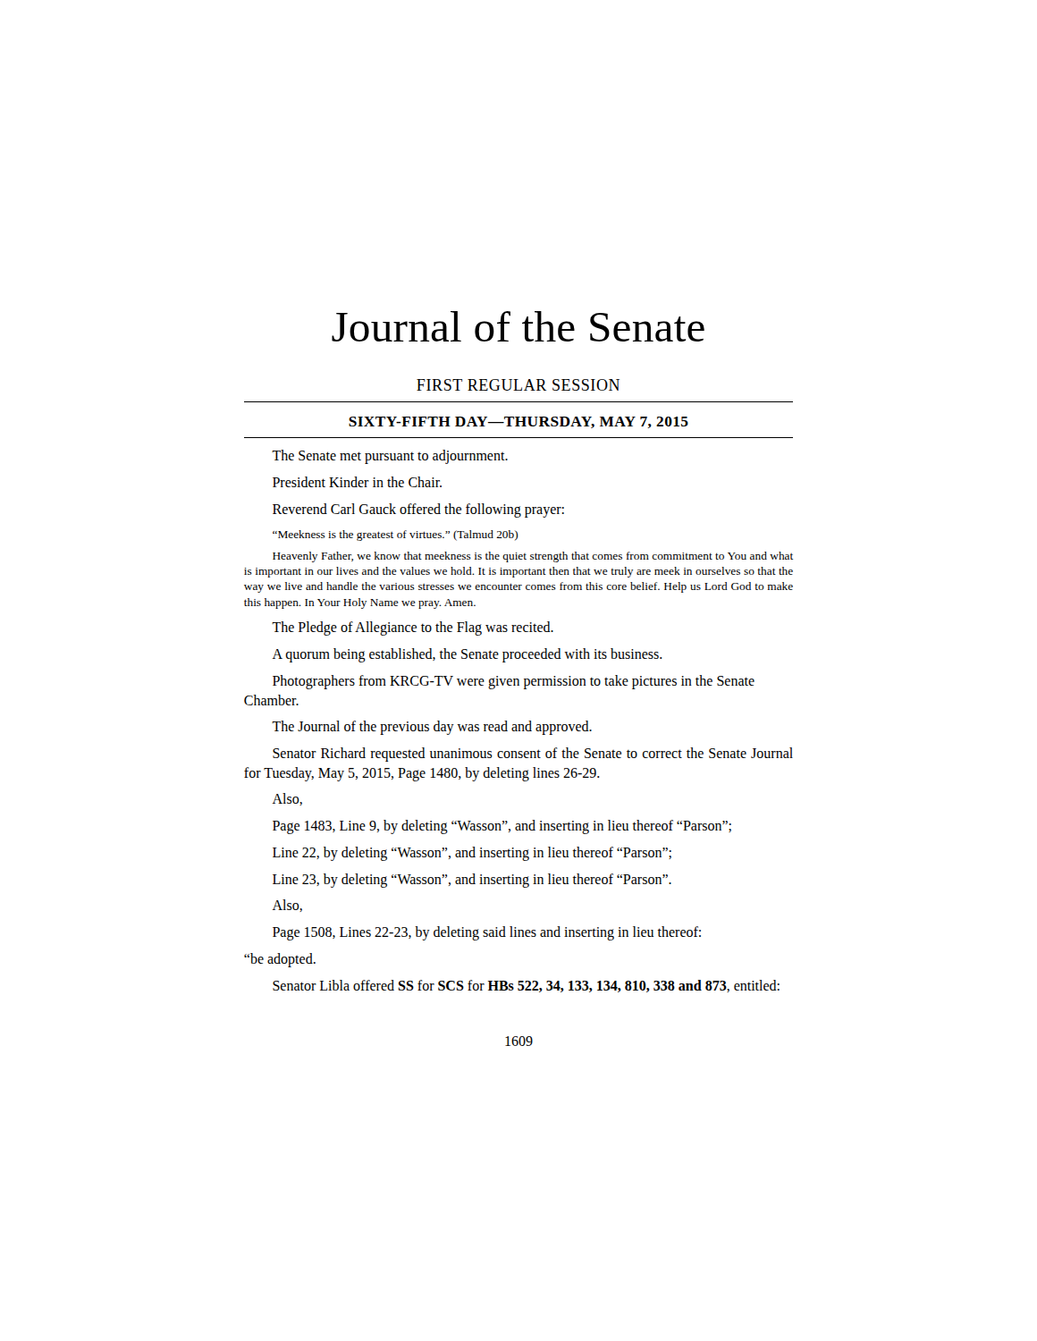Journal of the Senate
FIRST REGULAR SESSION
SIXTY-FIFTH DAY—THURSDAY, MAY 7, 2015
The Senate met pursuant to adjournment.
President Kinder in the Chair.
Reverend Carl Gauck offered the following prayer:
“Meekness is the greatest of virtues.” (Talmud 20b)
Heavenly Father, we know that meekness is the quiet strength that comes from commitment to You and what is important in our lives and the values we hold. It is important then that we truly are meek in ourselves so that the way we live and handle the various stresses we encounter comes from this core belief. Help us Lord God to make this happen. In Your Holy Name we pray. Amen.
The Pledge of Allegiance to the Flag was recited.
A quorum being established, the Senate proceeded with its business.
Photographers from KRCG-TV were given permission to take pictures in the Senate Chamber.
The Journal of the previous day was read and approved.
Senator Richard requested unanimous consent of the Senate to correct the Senate Journal for Tuesday, May 5, 2015, Page 1480, by deleting lines 26-29.
Also,
Page 1483, Line 9, by deleting “Wasson”, and inserting in lieu thereof “Parson”;
Line 22, by deleting “Wasson”, and inserting in lieu thereof “Parson”;
Line 23, by deleting “Wasson”, and inserting in lieu thereof “Parson”.
Also,
Page 1508, Lines 22-23, by deleting said lines and inserting in lieu thereof:
“be adopted.
Senator Libla offered SS for SCS for HBs 522, 34, 133, 134, 810, 338 and 873, entitled:
1609